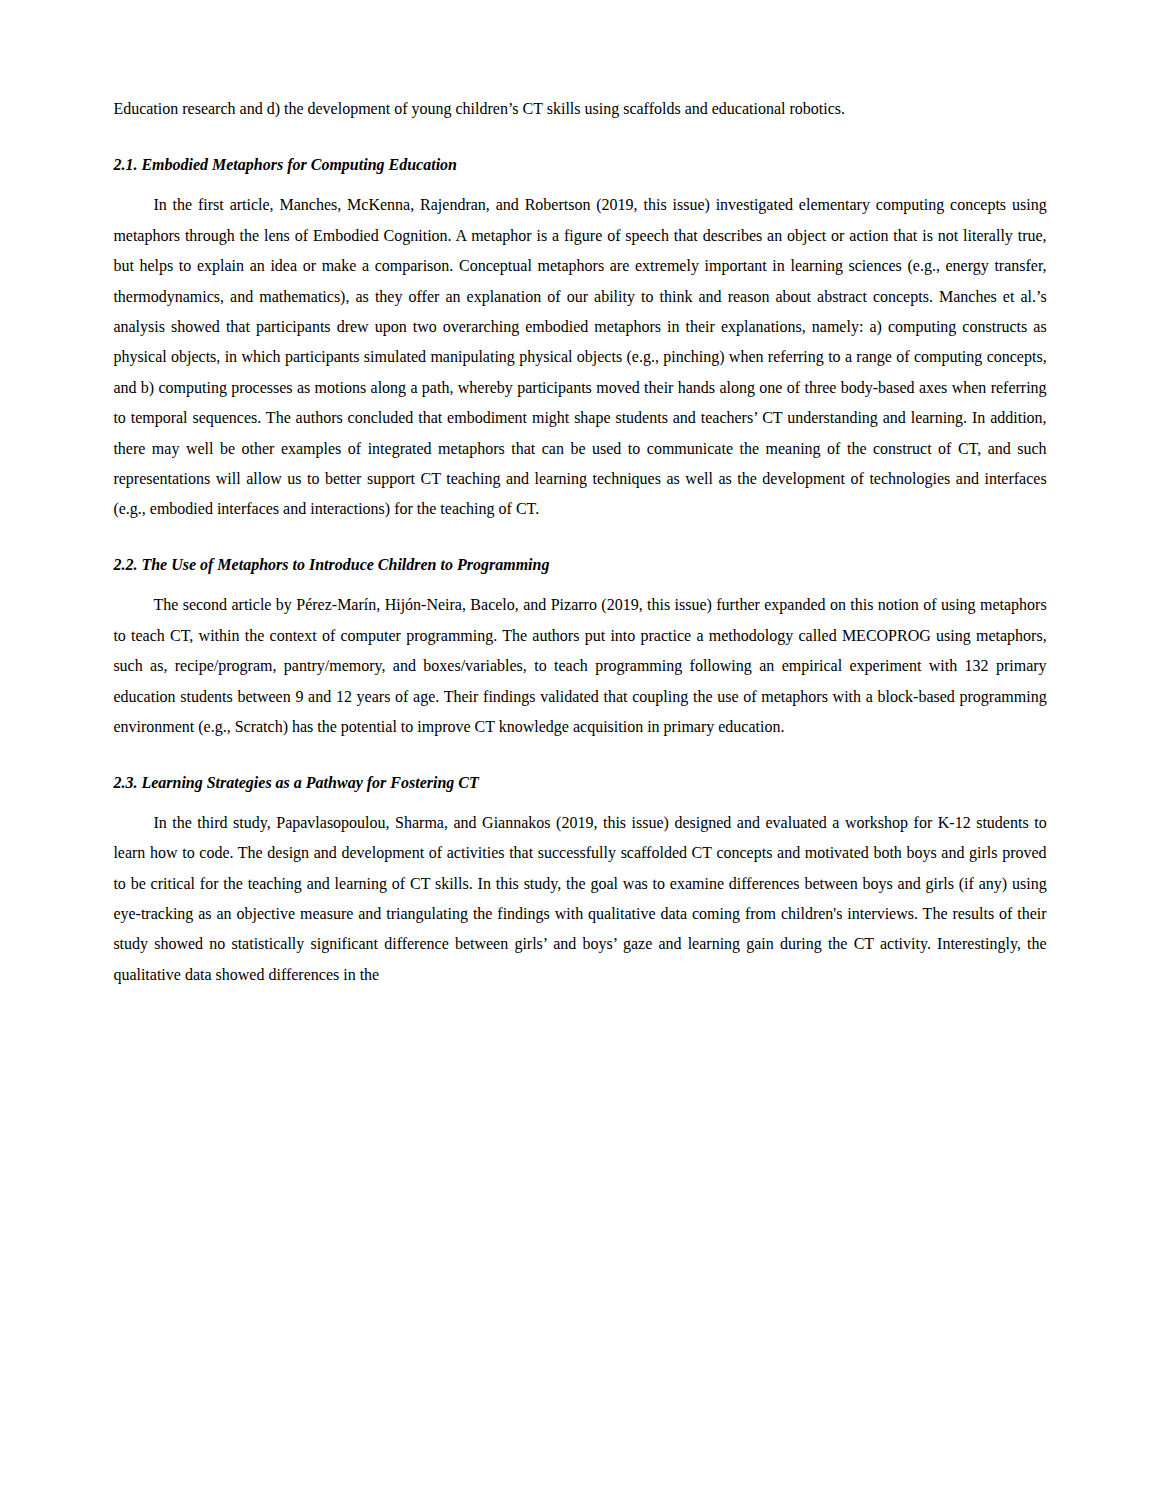Education research and d) the development of young children’s CT skills using scaffolds and educational robotics.
2.1. Embodied Metaphors for Computing Education
In the first article, Manches, McKenna, Rajendran, and Robertson (2019, this issue) investigated elementary computing concepts using metaphors through the lens of Embodied Cognition. A metaphor is a figure of speech that describes an object or action that is not literally true, but helps to explain an idea or make a comparison. Conceptual metaphors are extremely important in learning sciences (e.g., energy transfer, thermodynamics, and mathematics), as they offer an explanation of our ability to think and reason about abstract concepts. Manches et al.’s analysis showed that participants drew upon two overarching embodied metaphors in their explanations, namely: a) computing constructs as physical objects, in which participants simulated manipulating physical objects (e.g., pinching) when referring to a range of computing concepts, and b) computing processes as motions along a path, whereby participants moved their hands along one of three body-based axes when referring to temporal sequences. The authors concluded that embodiment might shape students and teachers’ CT understanding and learning. In addition, there may well be other examples of integrated metaphors that can be used to communicate the meaning of the construct of CT, and such representations will allow us to better support CT teaching and learning techniques as well as the development of technologies and interfaces (e.g., embodied interfaces and interactions) for the teaching of CT.
2.2. The Use of Metaphors to Introduce Children to Programming
The second article by Pérez-Marín, Hijón-Neira, Bacelo, and Pizarro (2019, this issue) further expanded on this notion of using metaphors to teach CT, within the context of computer programming. The authors put into practice a methodology called MECOPROG using metaphors, such as, recipe/program, pantry/memory, and boxes/variables, to teach programming following an empirical experiment with 132 primary education students between 9 and 12 years of age. Their findings validated that coupling the use of metaphors with a block-based programming environment (e.g., Scratch) has the potential to improve CT knowledge acquisition in primary education.
2.3. Learning Strategies as a Pathway for Fostering CT
In the third study, Papavlasopoulou, Sharma, and Giannakos (2019, this issue) designed and evaluated a workshop for K-12 students to learn how to code. The design and development of activities that successfully scaffolded CT concepts and motivated both boys and girls proved to be critical for the teaching and learning of CT skills. In this study, the goal was to examine differences between boys and girls (if any) using eye-tracking as an objective measure and triangulating the findings with qualitative data coming from children's interviews. The results of their study showed no statistically significant difference between girls’ and boys’ gaze and learning gain during the CT activity. Interestingly, the qualitative data showed differences in the